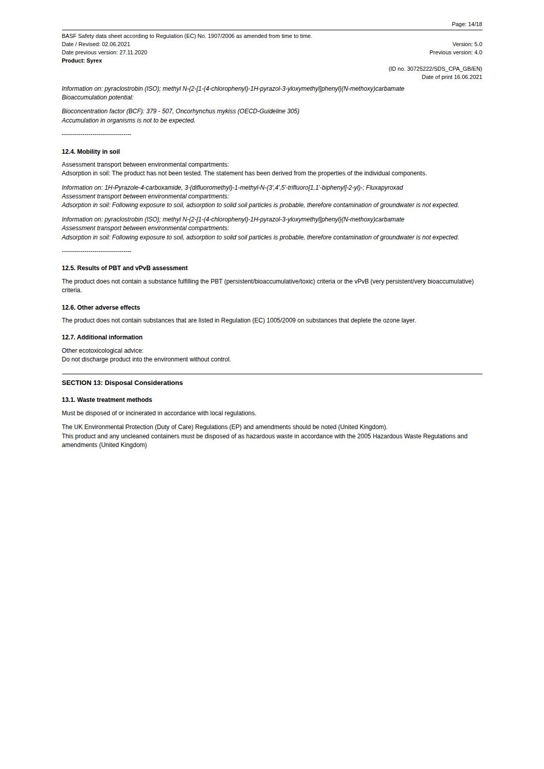Page: 14/18
BASF Safety data sheet according to Regulation (EC) No. 1907/2006 as amended from time to time.
Date / Revised: 02.06.2021 Version: 5.0
Date previous version: 27.11.2020 Previous version: 4.0
Product: Syrex
(ID no. 30725222/SDS_CPA_GB/EN)
Date of print 16.06.2021
Information on: pyraclostrobin (ISO); methyl N-{2-[1-(4-chlorophenyl)-1H-pyrazol-3-yloxymethyl]phenyl}(N-methoxy)carbamate
Bioaccumulation potential:
Bioconcentration factor (BCF): 379 - 507, Oncorhynchus mykiss (OECD-Guideline 305)
Accumulation in organisms is not to be expected.
----------------------------------
12.4. Mobility in soil
Assessment transport between environmental compartments:
Adsorption in soil: The product has not been tested. The statement has been derived from the properties of the individual components.
Information on: 1H-Pyrazole-4-carboxamide, 3-(difluoromethyl)-1-methyl-N-(3',4',5'-trifluoro[1,1'-biphenyl]-2-yl)-; Fluxapyroxad
Assessment transport between environmental compartments:
Adsorption in soil: Following exposure to soil, adsorption to solid soil particles is probable, therefore contamination of groundwater is not expected.
Information on: pyraclostrobin (ISO); methyl N-{2-[1-(4-chlorophenyl)-1H-pyrazol-3-yloxymethyl]phenyl}(N-methoxy)carbamate
Assessment transport between environmental compartments:
Adsorption in soil: Following exposure to soil, adsorption to solid soil particles is probable, therefore contamination of groundwater is not expected.
----------------------------------
12.5. Results of PBT and vPvB assessment
The product does not contain a substance fulfilling the PBT (persistent/bioaccumulative/toxic) criteria or the vPvB (very persistent/very bioaccumulative) criteria.
12.6. Other adverse effects
The product does not contain substances that are listed in Regulation (EC) 1005/2009 on substances that deplete the ozone layer.
12.7. Additional information
Other ecotoxicological advice:
Do not discharge product into the environment without control.
SECTION 13: Disposal Considerations
13.1. Waste treatment methods
Must be disposed of or incinerated in accordance with local regulations.
The UK Environmental Protection (Duty of Care) Regulations (EP) and amendments should be noted (United Kingdom).
This product and any uncleaned containers must be disposed of as hazardous waste in accordance with the 2005 Hazardous Waste Regulations and amendments (United Kingdom)